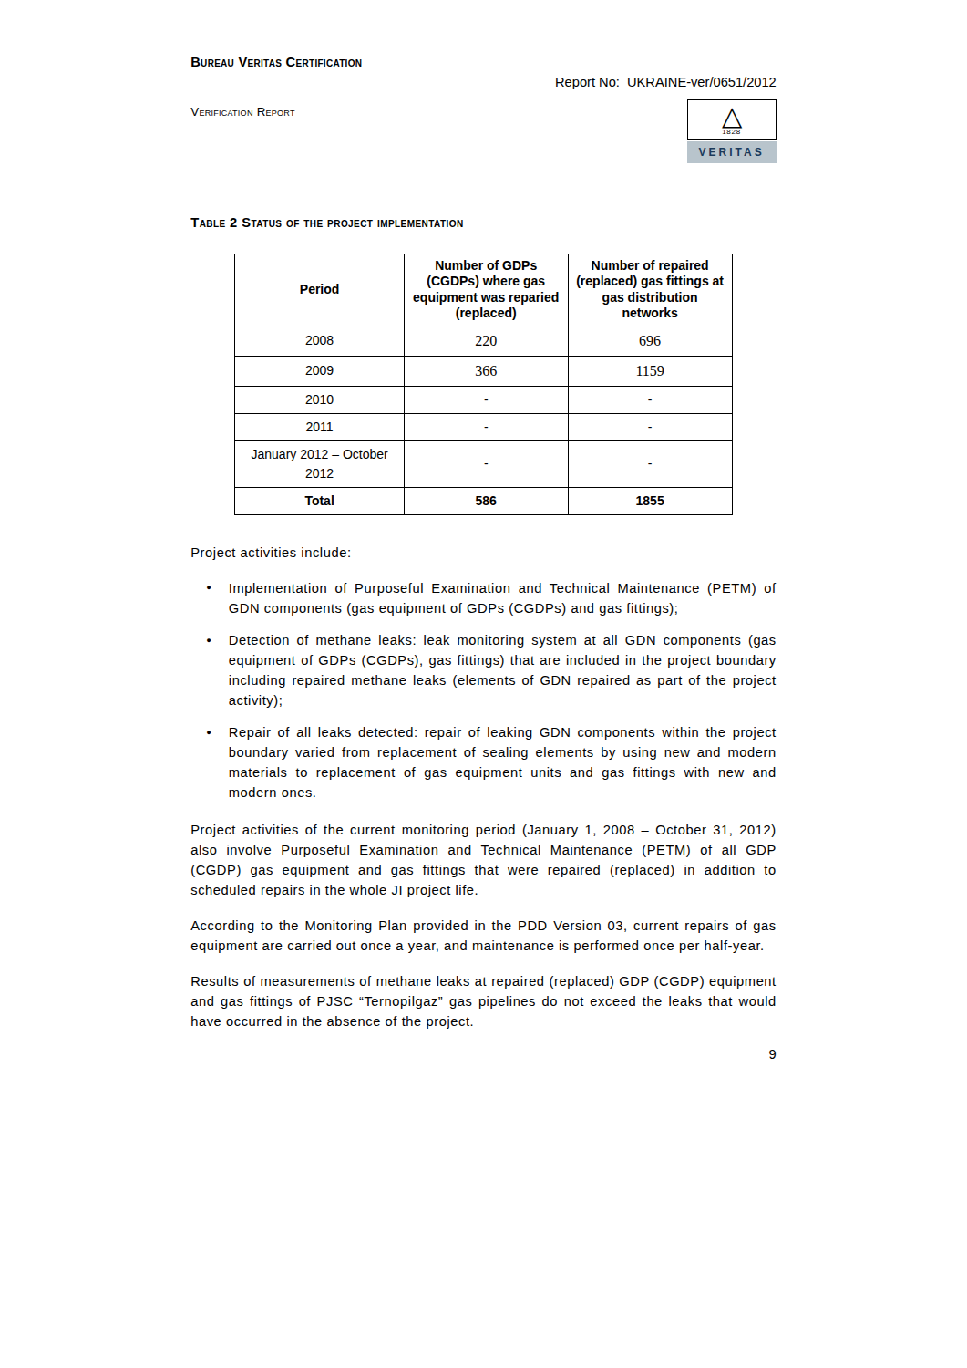Bureau Veritas Certification
Report No: UKRAINE-ver/0651/2012
Verification Report
△
1828
VERITAS
Table 2 Status of the project implementation
| Period | Number of GDPs (CGDPs) where gas equipment was reparied (replaced) | Number of repaired (replaced) gas fittings at gas distribution networks |
| --- | --- | --- |
| 2008 | 220 | 696 |
| 2009 | 366 | 1159 |
| 2010 | - | - |
| 2011 | - | - |
| January 2012 – October 2012 | - | - |
| Total | 586 | 1855 |
Project activities include:
Implementation of Purposeful Examination and Technical Maintenance (PETM) of GDN components (gas equipment of GDPs (CGDPs) and gas fittings);
Detection of methane leaks: leak monitoring system at all GDN components (gas equipment of GDPs (CGDPs), gas fittings) that are included in the project boundary including repaired methane leaks (elements of GDN repaired as part of the project activity);
Repair of all leaks detected: repair of leaking GDN components within the project boundary varied from replacement of sealing elements by using new and modern materials to replacement of gas equipment units and gas fittings with new and modern ones.
Project activities of the current monitoring period (January 1, 2008 – October 31, 2012) also involve Purposeful Examination and Technical Maintenance (PETM) of all GDP (CGDP) gas equipment and gas fittings that were repaired (replaced) in addition to scheduled repairs in the whole JI project life.
According to the Monitoring Plan provided in the PDD Version 03, current repairs of gas equipment are carried out once a year, and maintenance is performed once per half-year.
Results of measurements of methane leaks at repaired (replaced) GDP (CGDP) equipment and gas fittings of PJSC “Ternopilgaz” gas pipelines do not exceed the leaks that would have occurred in the absence of the project.
9